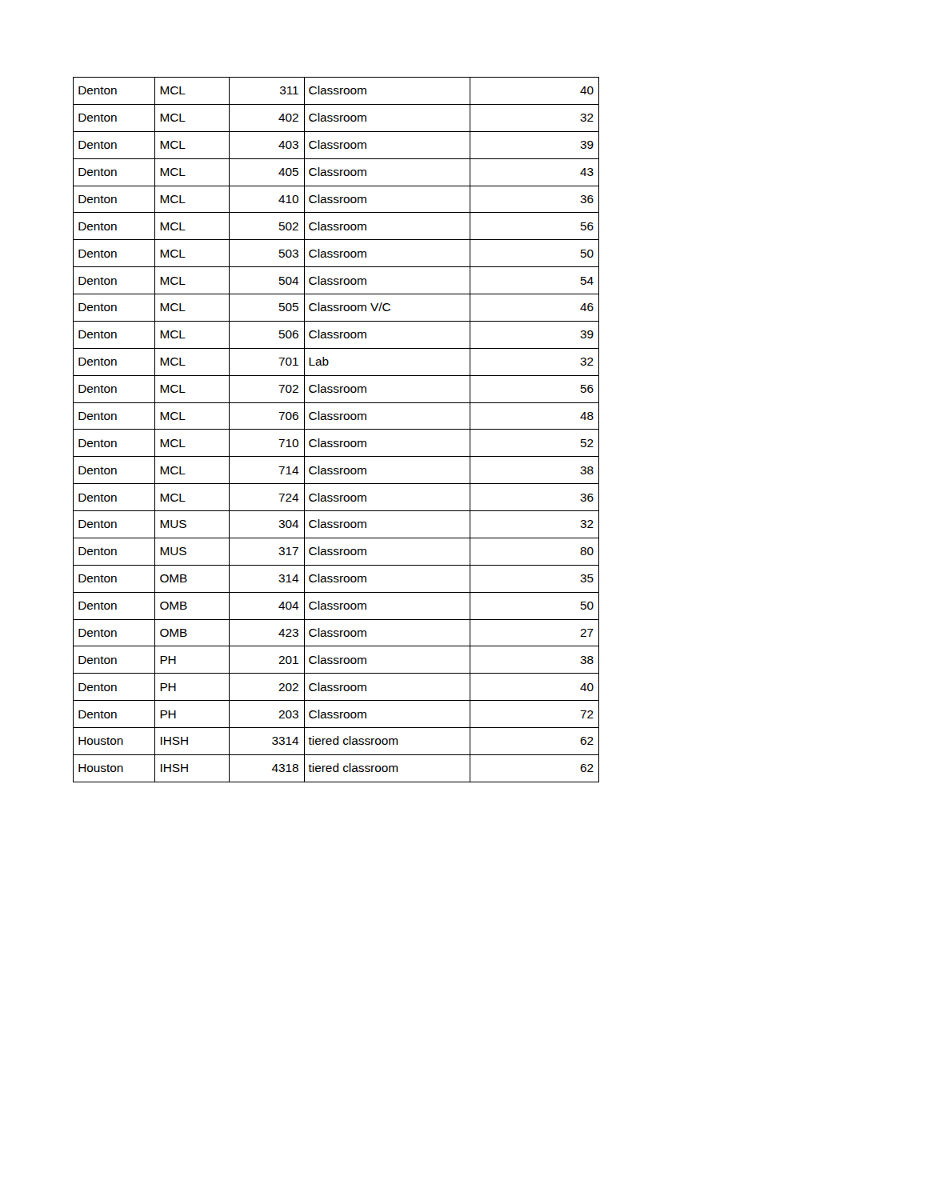| Denton | MCL | 311 | Classroom | 40 |
| Denton | MCL | 402 | Classroom | 32 |
| Denton | MCL | 403 | Classroom | 39 |
| Denton | MCL | 405 | Classroom | 43 |
| Denton | MCL | 410 | Classroom | 36 |
| Denton | MCL | 502 | Classroom | 56 |
| Denton | MCL | 503 | Classroom | 50 |
| Denton | MCL | 504 | Classroom | 54 |
| Denton | MCL | 505 | Classroom V/C | 46 |
| Denton | MCL | 506 | Classroom | 39 |
| Denton | MCL | 701 | Lab | 32 |
| Denton | MCL | 702 | Classroom | 56 |
| Denton | MCL | 706 | Classroom | 48 |
| Denton | MCL | 710 | Classroom | 52 |
| Denton | MCL | 714 | Classroom | 38 |
| Denton | MCL | 724 | Classroom | 36 |
| Denton | MUS | 304 | Classroom | 32 |
| Denton | MUS | 317 | Classroom | 80 |
| Denton | OMB | 314 | Classroom | 35 |
| Denton | OMB | 404 | Classroom | 50 |
| Denton | OMB | 423 | Classroom | 27 |
| Denton | PH | 201 | Classroom | 38 |
| Denton | PH | 202 | Classroom | 40 |
| Denton | PH | 203 | Classroom | 72 |
| Houston | IHSH | 3314 | tiered classroom | 62 |
| Houston | IHSH | 4318 | tiered classroom | 62 |